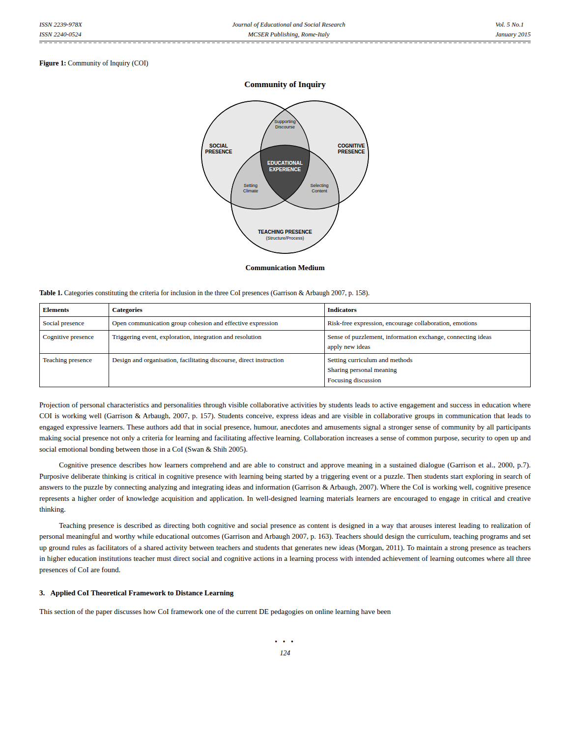ISSN 2239-978X
ISSN 2240-0524
Journal of Educational and Social Research
MCSER Publishing, Rome-Italy
Vol. 5 No.1
January 2015
Figure 1: Community of Inquiry (COI)
Community of Inquiry
SOCIAL PRESENCE COGNITIVE PRESENCE Supporting Discourse EDUCATIONAL EXPERIENCE Setting Climate Selecting Content TEACHING PRESENCE (Structure/Process)
Communication Medium
Table 1. Categories constituting the criteria for inclusion in the three CoI presences (Garrison & Arbaugh 2007, p. 158).
| Elements | Categories | Indicators |
| --- | --- | --- |
| Social presence | Open communication group cohesion and effective expression | Risk-free expression, encourage collaboration, emotions |
| Cognitive presence | Triggering event, exploration, integration and resolution | Sense of puzzlement, information exchange, connecting ideas apply new ideas |
| Teaching presence | Design and organisation, facilitating discourse, direct instruction | Setting curriculum and methods Sharing personal meaning Focusing discussion |
Projection of personal characteristics and personalities through visible collaborative activities by students leads to active engagement and success in education where COI is working well (Garrison & Arbaugh, 2007, p. 157). Students conceive, express ideas and are visible in collaborative groups in communication that leads to engaged expressive learners. These authors add that in social presence, humour, anecdotes and amusements signal a stronger sense of community by all participants making social presence not only a criteria for learning and facilitating affective learning. Collaboration increases a sense of common purpose, security to open up and social emotional bonding between those in a CoI (Swan & Shih 2005).
Cognitive presence describes how learners comprehend and are able to construct and approve meaning in a sustained dialogue (Garrison et al., 2000, p.7). Purposive deliberate thinking is critical in cognitive presence with learning being started by a triggering event or a puzzle. Then students start exploring in search of answers to the puzzle by connecting analyzing and integrating ideas and information (Garrison & Arbaugh, 2007). Where the CoI is working well, cognitive presence represents a higher order of knowledge acquisition and application. In well-designed learning materials learners are encouraged to engage in critical and creative thinking.
Teaching presence is described as directing both cognitive and social presence as content is designed in a way that arouses interest leading to realization of personal meaningful and worthy while educational outcomes (Garrison and Arbaugh 2007, p. 163). Teachers should design the curriculum, teaching programs and set up ground rules as facilitators of a shared activity between teachers and students that generates new ideas (Morgan, 2011). To maintain a strong presence as teachers in higher education institutions teacher must direct social and cognitive actions in a learning process with intended achievement of learning outcomes where all three presences of CoI are found.
3. Applied CoI Theoretical Framework to Distance Learning
This section of the paper discusses how CoI framework one of the current DE pedagogies on online learning have been
• • •
124